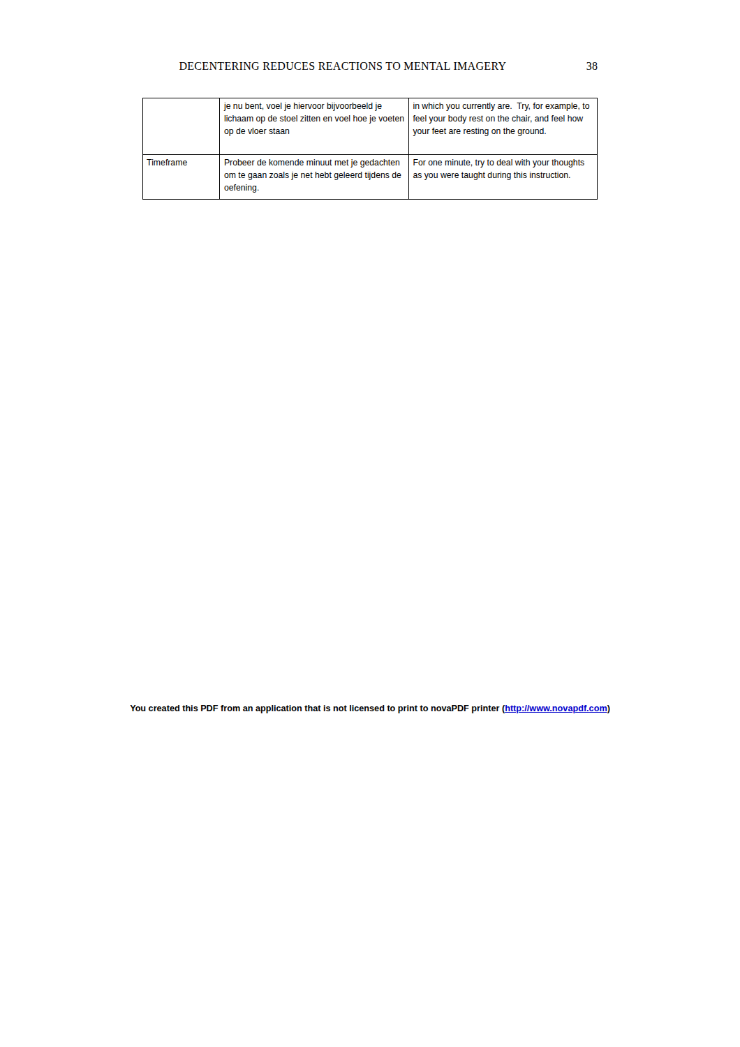Decentering Reduces Reactions to Mental Imagery 38
| | je nu bent, voel je hiervoor bijvoorbeeld je lichaam op de stoel zitten en voel hoe je voeten op de vloer staan | in which you currently are. Try, for example, to feel your body rest on the chair, and feel how your feet are resting on the ground. |
| Timeframe | Probeer de komende minuut met je gedachten om te gaan zoals je net hebt geleerd tijdens de oefening. | For one minute, try to deal with your thoughts as you were taught during this instruction. |
You created this PDF from an application that is not licensed to print to novaPDF printer (http://www.novapdf.com)